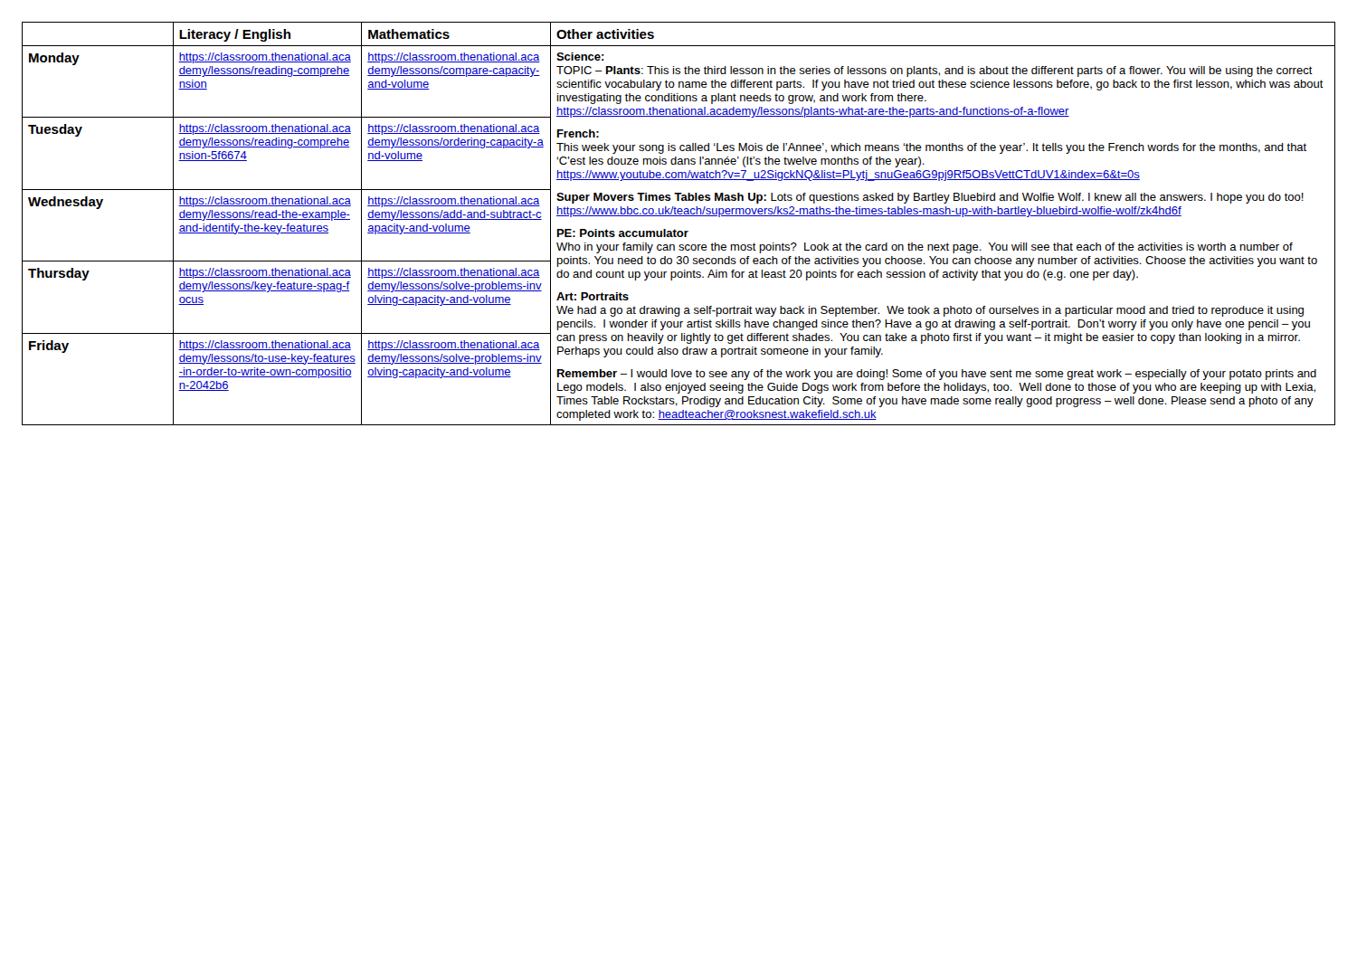| | Literacy / English | Mathematics | Other activities |
| --- | --- | --- | --- |
| Monday | https://classroom.thenational.academy/lessons/reading-comprehension | https://classroom.thenational.academy/lessons/compare-capacity-and-volume | Science: TOPIC – Plants : This is the third lesson in the series of lessons on plants, and is about the different parts of a flower. You will be using the correct scientific vocabulary to name the different parts. If you have not tried out these science lessons before, go back to the first lesson, which was about investigating the conditions a plant needs to grow, and work from there. https://classroom.thenational.academy/lessons/plants-what-are-the-parts-and-functions-of-a-flower French: This week your song is called ‘Les Mois de l’Annee’, which means ‘the months of the year’. It tells you the French words for the months, and that ‘C'est les douze mois dans l'année’ (It’s the twelve months of the year). https://www.youtube.com/watch?v=7_u2SigckNQ&list=PLytj_snuGea6G9pj9Rf5OBsVettCTdUV1&index=6&t=0s Super Movers Times Tables Mash Up: Lots of questions asked by Bartley Bluebird and Wolfie Wolf. I knew all the answers. I hope you do too! https://www.bbc.co.uk/teach/supermovers/ks2-maths-the-times-tables-mash-up-with-bartley-bluebird-wolfie-wolf/zk4hd6f PE: Points accumulator Who in your family can score the most points? Look at the card on the next page. You will see that each of the activities is worth a number of points. You need to do 30 seconds of each of the activities you choose. You can choose any number of activities. Choose the activities you want to do and count up your points. Aim for at least 20 points for each session of activity that you do (e.g. one per day). Art: Portraits We had a go at drawing a self-portrait way back in September. We took a photo of ourselves in a particular mood and tried to reproduce it using pencils. I wonder if your artist skills have changed since then? Have a go at drawing a self-portrait. Don’t worry if you only have one pencil – you can press on heavily or lightly to get different shades. You can take a photo first if you want – it might be easier to copy than looking in a mirror. Perhaps you could also draw a portrait someone in your family. Remember – I would love to see any of the work you are doing! Some of you have sent me some great work – especially of your potato prints and Lego models. I also enjoyed seeing the Guide Dogs work from before the holidays, too. Well done to those of you who are keeping up with Lexia, Times Table Rockstars, Prodigy and Education City. Some of you have made some really good progress – well done. Please send a photo of any completed work to: headteacher@rooksnest.wakefield.sch.uk |
| Tuesday | https://classroom.thenational.academy/lessons/reading-comprehension-5f6674 | https://classroom.thenational.academy/lessons/ordering-capacity-and-volume |
| Wednesday | https://classroom.thenational.academy/lessons/read-the-example-and-identify-the-key-features | https://classroom.thenational.academy/lessons/add-and-subtract-capacity-and-volume |
| Thursday | https://classroom.thenational.academy/lessons/key-feature-spag-focus | https://classroom.thenational.academy/lessons/solve-problems-involving-capacity-and-volume |
| Friday | https://classroom.thenational.academy/lessons/to-use-key-features-in-order-to-write-own-composition-2042b6 | https://classroom.thenational.academy/lessons/solve-problems-involving-capacity-and-volume |